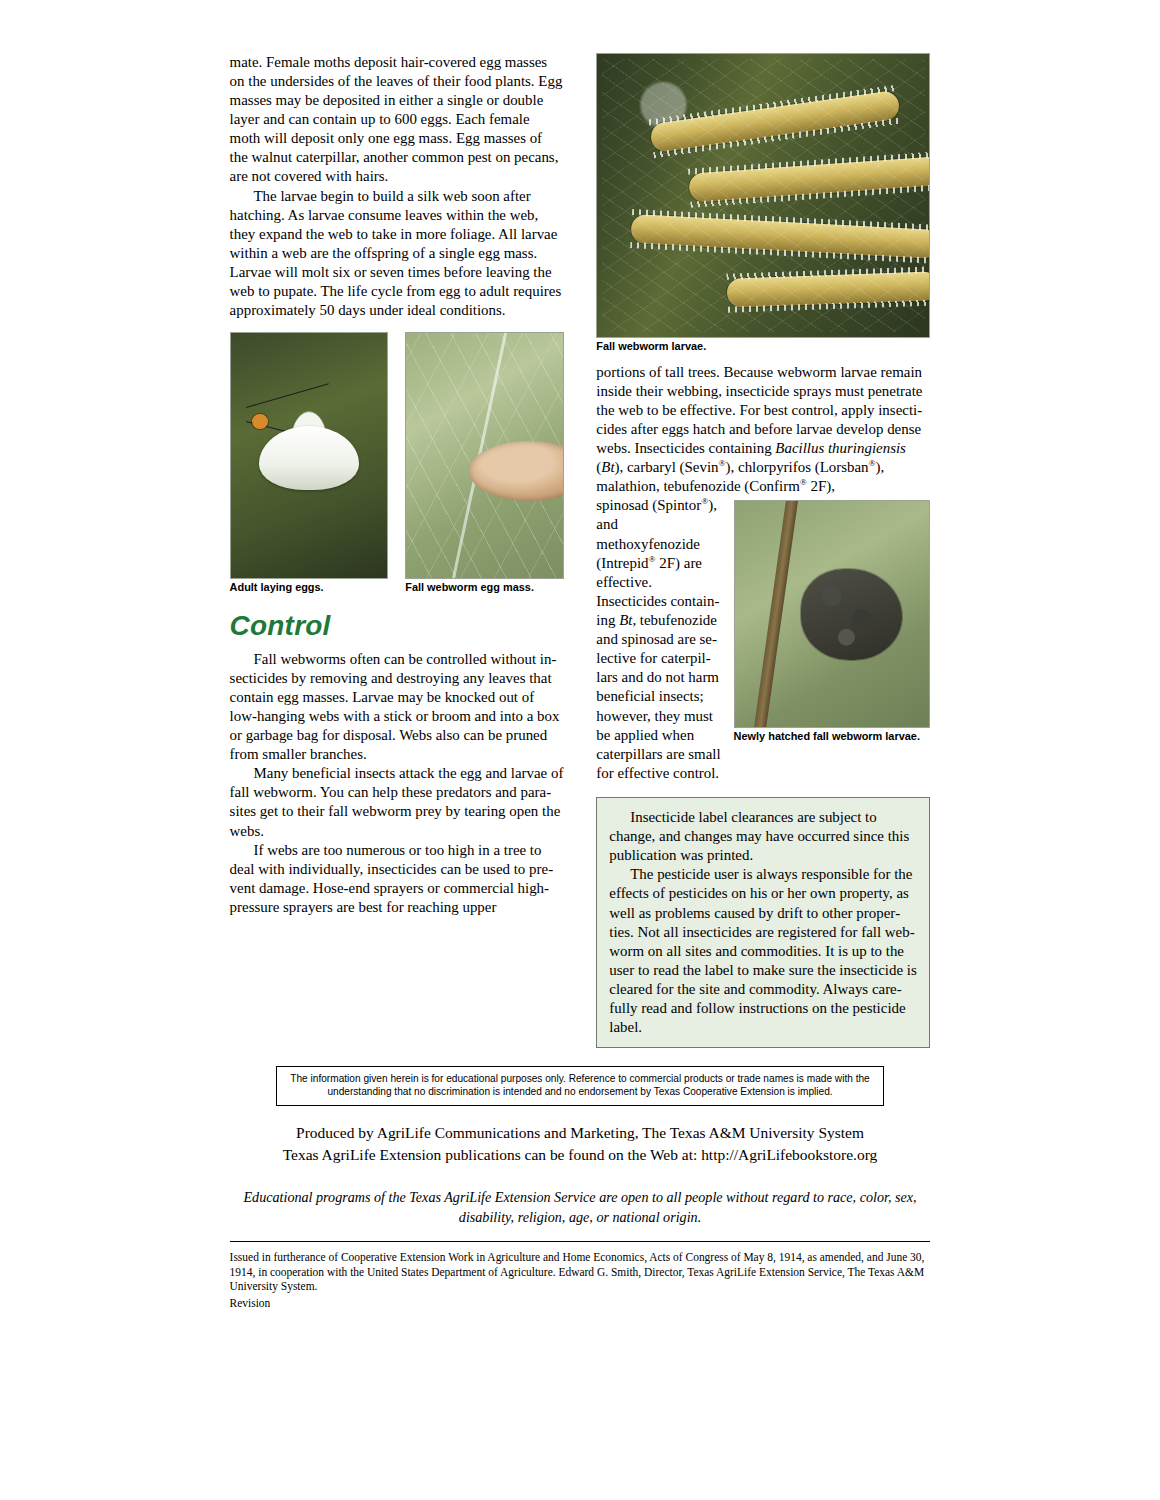mate. Female moths deposit hair-covered egg masses on the undersides of the leaves of their food plants. Egg masses may be deposited in either a single or double layer and can contain up to 600 eggs. Each female moth will deposit only one egg mass. Egg masses of the walnut caterpillar, another common pest on pecans, are not covered with hairs.
The larvae begin to build a silk web soon after hatching. As larvae consume leaves within the web, they expand the web to take in more foliage. All larvae within a web are the offspring of a single egg mass. Larvae will molt six or seven times before leaving the web to pupate. The life cycle from egg to adult requires approximately 50 days under ideal conditions.
Adult laying eggs.
Fall webworm egg mass.
Control
Fall webworms often can be controlled without insecticides by removing and destroying any leaves that contain egg masses. Larvae may be knocked out of low-hanging webs with a stick or broom and into a box or garbage bag for disposal. Webs also can be pruned from smaller branches.
Many beneficial insects attack the egg and larvae of fall webworm. You can help these predators and parasites get to their fall webworm prey by tearing open the webs.
If webs are too numerous or too high in a tree to deal with individually, insecticides can be used to prevent damage. Hose-end sprayers or commercial high-pressure sprayers are best for reaching upper
Fall webworm larvae.
portions of tall trees. Because webworm larvae remain inside their webbing, insecticide sprays must penetrate the web to be effective. For best control, apply insecticides after eggs hatch and before larvae develop dense webs. Insecticides containing Bacillus thuringiensis (Bt), carbaryl (Sevin®), chlorpyrifos (Lorsban®), malathion, tebufenozide (Confirm® 2F),
Newly hatched fall webworm larvae.
spinosad (Spintor®), and methoxyfenozide (Intrepid® 2F) are effective. Insecticides containing Bt, tebufenozide and spinosad are selective for caterpillars and do not harm beneficial insects; however, they must be applied when caterpillars are small for effective control.
Insecticide label clearances are subject to change, and changes may have occurred since this publication was printed.
The pesticide user is always responsible for the effects of pesticides on his or her own property, as well as problems caused by drift to other properties. Not all insecticides are registered for fall webworm on all sites and commodities. It is up to the user to read the label to make sure the insecticide is cleared for the site and commodity. Always carefully read and follow instructions on the pesticide label.
The information given herein is for educational purposes only. Reference to commercial products or trade names is made with the understanding that no discrimination is intended and no endorsement by Texas Cooperative Extension is implied.
Produced by AgriLife Communications and Marketing, The Texas A&M University System
Texas AgriLife Extension publications can be found on the Web at: http://AgriLifebookstore.org
Educational programs of the Texas AgriLife Extension Service are open to all people without regard to race, color, sex, disability, religion, age, or national origin.
Issued in furtherance of Cooperative Extension Work in Agriculture and Home Economics, Acts of Congress of May 8, 1914, as amended, and June 30, 1914, in cooperation with the United States Department of Agriculture. Edward G. Smith, Director, Texas AgriLife Extension Service, The Texas A&M University System.
Revision